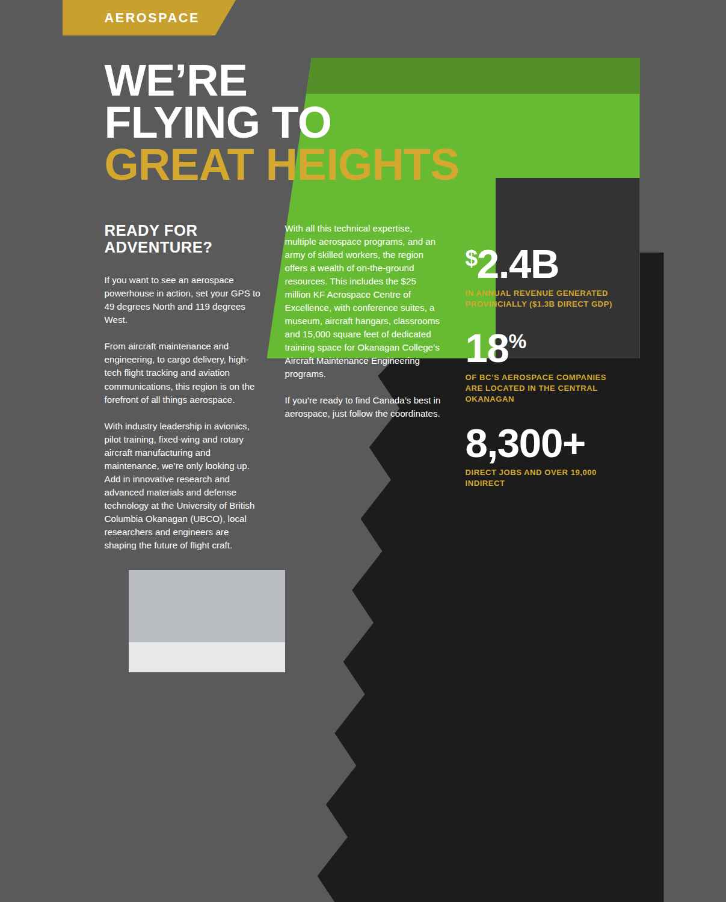AEROSPACE
WE’RE
FLYING TO
GREAT HEIGHTS
READY FOR
ADVENTURE?
If you want to see an aerospace powerhouse in action, set your GPS to 49 degrees North and 119 degrees West.
From aircraft maintenance and engineering, to cargo delivery, high-tech flight tracking and aviation communications, this region is on the forefront of all things aerospace.
With industry leadership in avionics, pilot training, fixed-wing and rotary aircraft manufacturing and maintenance, we’re only looking up. Add in innovative research and advanced materials and defense technology at the University of British Columbia Okanagan (UBCO), local researchers and engineers are shaping the future of flight craft.
With all this technical expertise, multiple aerospace programs, and an army of skilled workers, the region offers a wealth of on-the-ground resources. This includes the $25 million KF Aerospace Centre of Excellence, with conference suites, a museum, aircraft hangars, classrooms and 15,000 square feet of dedicated training space for Okanagan College’s Aircraft Maintenance Engineering programs.
If you’re ready to find Canada’s best in aerospace, just follow the coordinates.
$2.4B In annual revenue generated provincially ($1.3B direct GDP)
18% Of BC’s aerospace companies are located in the Central Okanagan
8,300+ Direct jobs and over 19,000 indirect